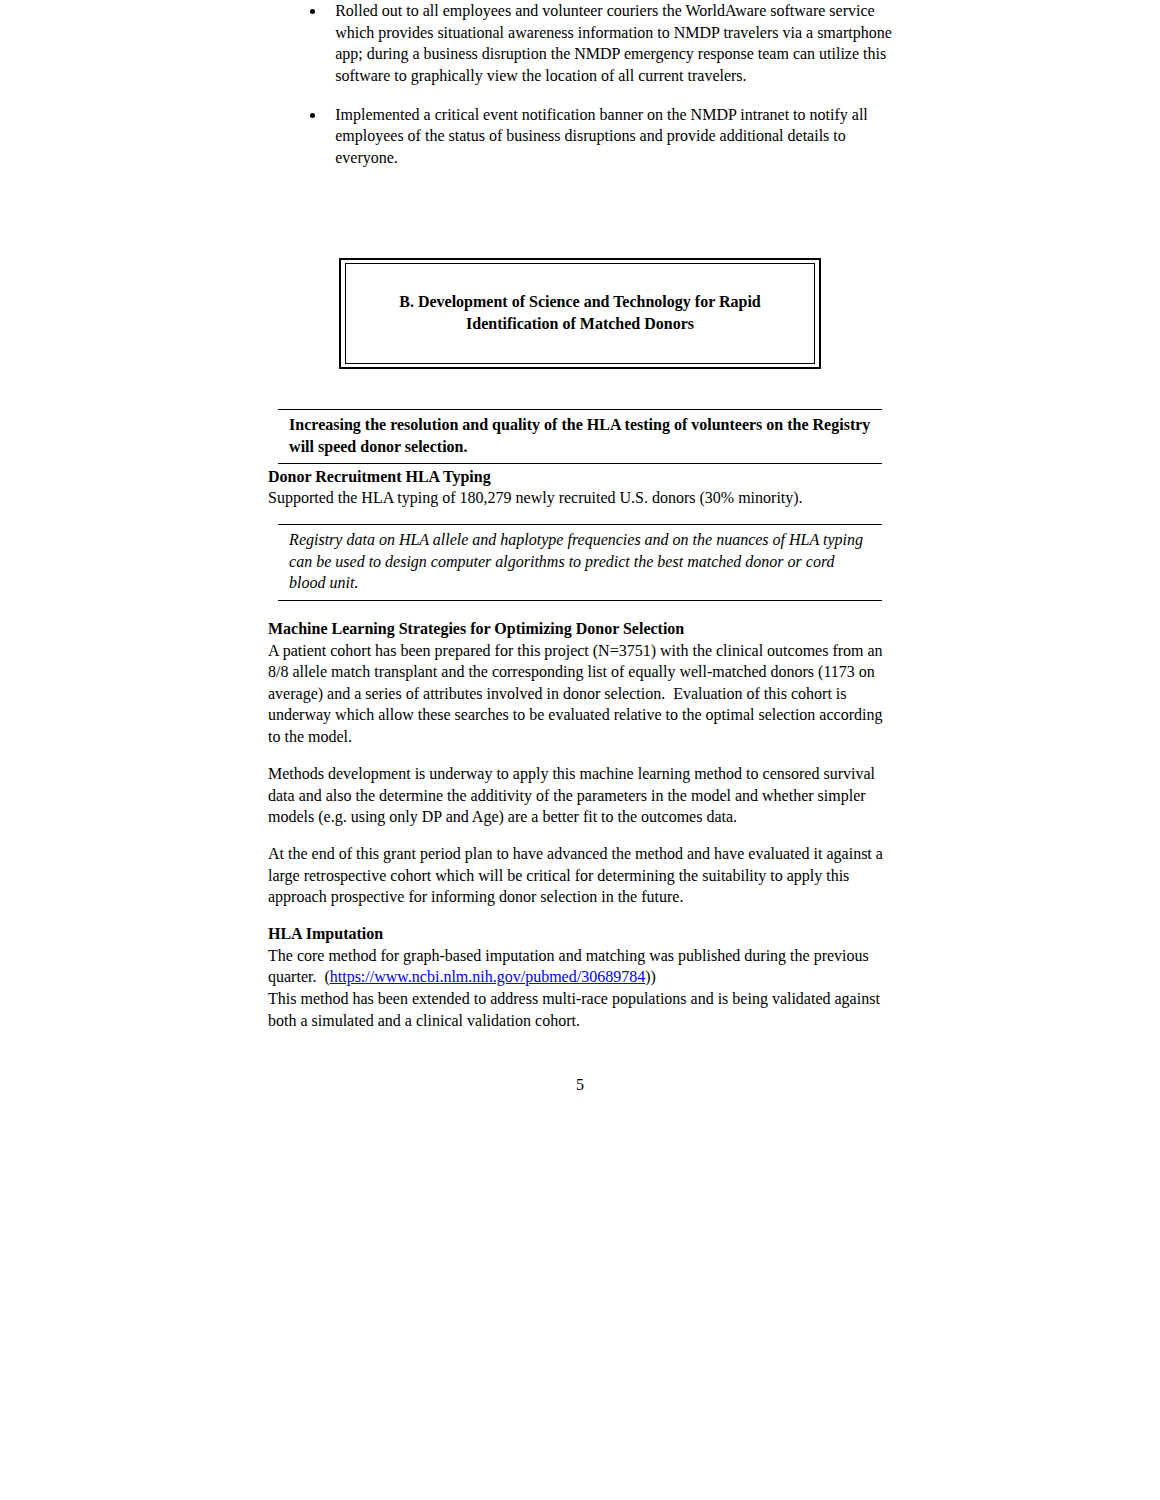Rolled out to all employees and volunteer couriers the WorldAware software service which provides situational awareness information to NMDP travelers via a smartphone app; during a business disruption the NMDP emergency response team can utilize this software to graphically view the location of all current travelers.
Implemented a critical event notification banner on the NMDP intranet to notify all employees of the status of business disruptions and provide additional details to everyone.
B. Development of Science and Technology for Rapid Identification of Matched Donors
Increasing the resolution and quality of the HLA testing of volunteers on the Registry will speed donor selection.
Donor Recruitment HLA Typing
Supported the HLA typing of 180,279 newly recruited U.S. donors (30% minority).
Registry data on HLA allele and haplotype frequencies and on the nuances of HLA typing can be used to design computer algorithms to predict the best matched donor or cord blood unit.
Machine Learning Strategies for Optimizing Donor Selection
A patient cohort has been prepared for this project (N=3751) with the clinical outcomes from an 8/8 allele match transplant and the corresponding list of equally well-matched donors (1173 on average) and a series of attributes involved in donor selection. Evaluation of this cohort is underway which allow these searches to be evaluated relative to the optimal selection according to the model.
Methods development is underway to apply this machine learning method to censored survival data and also the determine the additivity of the parameters in the model and whether simpler models (e.g. using only DP and Age) are a better fit to the outcomes data.
At the end of this grant period plan to have advanced the method and have evaluated it against a large retrospective cohort which will be critical for determining the suitability to apply this approach prospective for informing donor selection in the future.
HLA Imputation
The core method for graph-based imputation and matching was published during the previous quarter. (https://www.ncbi.nlm.nih.gov/pubmed/30689784))
This method has been extended to address multi-race populations and is being validated against both a simulated and a clinical validation cohort.
5